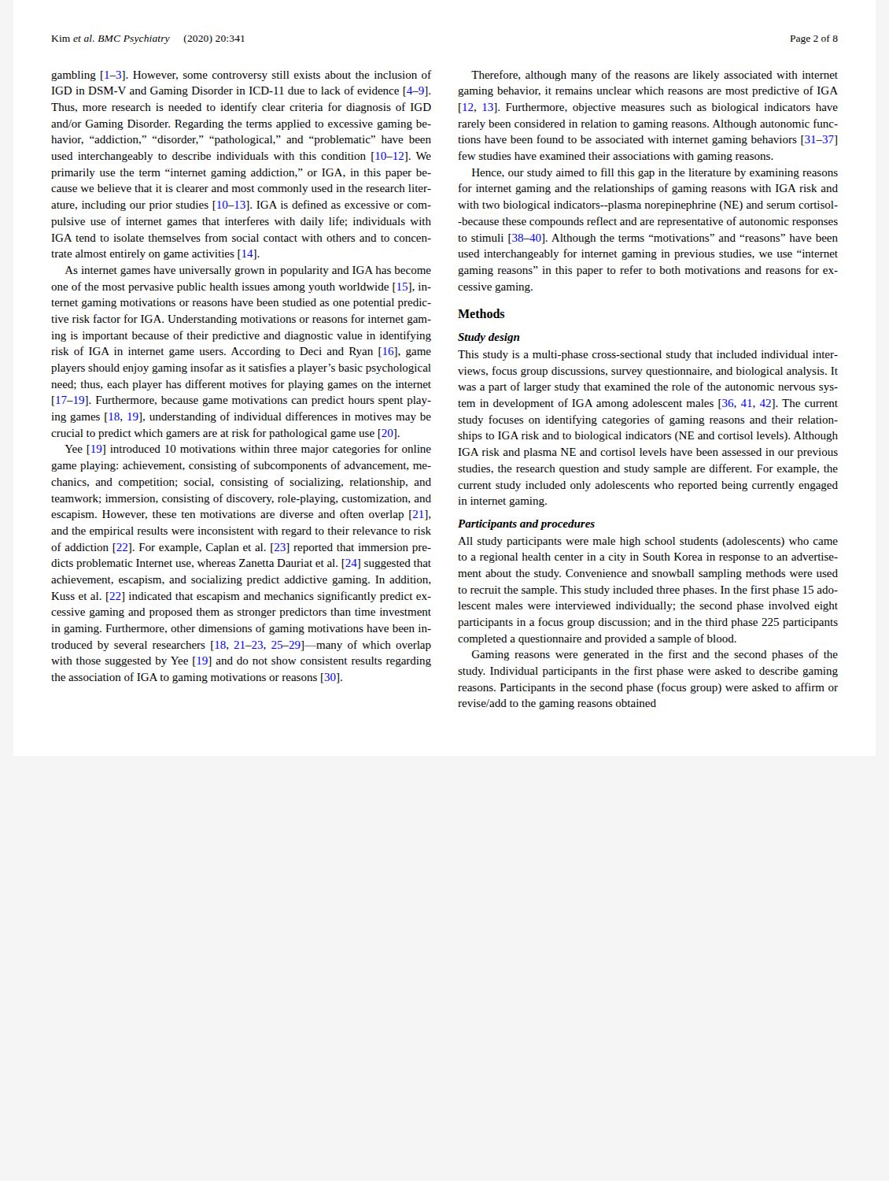Kim et al. BMC Psychiatry (2020) 20:341
Page 2 of 8
gambling [1–3]. However, some controversy still exists about the inclusion of IGD in DSM-V and Gaming Disorder in ICD-11 due to lack of evidence [4–9]. Thus, more research is needed to identify clear criteria for diagnosis of IGD and/or Gaming Disorder. Regarding the terms applied to excessive gaming behavior, “addiction,” “disorder,” “pathological,” and “problematic” have been used interchangeably to describe individuals with this condition [10–12]. We primarily use the term “internet gaming addiction,” or IGA, in this paper because we believe that it is clearer and most commonly used in the research literature, including our prior studies [10–13]. IGA is defined as excessive or compulsive use of internet games that interferes with daily life; individuals with IGA tend to isolate themselves from social contact with others and to concentrate almost entirely on game activities [14].
As internet games have universally grown in popularity and IGA has become one of the most pervasive public health issues among youth worldwide [15], internet gaming motivations or reasons have been studied as one potential predictive risk factor for IGA. Understanding motivations or reasons for internet gaming is important because of their predictive and diagnostic value in identifying risk of IGA in internet game users. According to Deci and Ryan [16], game players should enjoy gaming insofar as it satisfies a player’s basic psychological need; thus, each player has different motives for playing games on the internet [17–19]. Furthermore, because game motivations can predict hours spent playing games [18, 19], understanding of individual differences in motives may be crucial to predict which gamers are at risk for pathological game use [20].
Yee [19] introduced 10 motivations within three major categories for online game playing: achievement, consisting of subcomponents of advancement, mechanics, and competition; social, consisting of socializing, relationship, and teamwork; immersion, consisting of discovery, role-playing, customization, and escapism. However, these ten motivations are diverse and often overlap [21], and the empirical results were inconsistent with regard to their relevance to risk of addiction [22]. For example, Caplan et al. [23] reported that immersion predicts problematic Internet use, whereas Zanetta Dauriat et al. [24] suggested that achievement, escapism, and socializing predict addictive gaming. In addition, Kuss et al. [22] indicated that escapism and mechanics significantly predict excessive gaming and proposed them as stronger predictors than time investment in gaming. Furthermore, other dimensions of gaming motivations have been introduced by several researchers [18, 21–23, 25–29]—many of which overlap with those suggested by Yee [19] and do not show consistent results regarding the association of IGA to gaming motivations or reasons [30].
Therefore, although many of the reasons are likely associated with internet gaming behavior, it remains unclear which reasons are most predictive of IGA [12, 13]. Furthermore, objective measures such as biological indicators have rarely been considered in relation to gaming reasons. Although autonomic functions have been found to be associated with internet gaming behaviors [31–37] few studies have examined their associations with gaming reasons.
Hence, our study aimed to fill this gap in the literature by examining reasons for internet gaming and the relationships of gaming reasons with IGA risk and with two biological indicators--plasma norepinephrine (NE) and serum cortisol--because these compounds reflect and are representative of autonomic responses to stimuli [38–40]. Although the terms “motivations” and “reasons” have been used interchangeably for internet gaming in previous studies, we use “internet gaming reasons” in this paper to refer to both motivations and reasons for excessive gaming.
Methods
Study design
This study is a multi-phase cross-sectional study that included individual interviews, focus group discussions, survey questionnaire, and biological analysis. It was a part of larger study that examined the role of the autonomic nervous system in development of IGA among adolescent males [36, 41, 42]. The current study focuses on identifying categories of gaming reasons and their relationships to IGA risk and to biological indicators (NE and cortisol levels). Although IGA risk and plasma NE and cortisol levels have been assessed in our previous studies, the research question and study sample are different. For example, the current study included only adolescents who reported being currently engaged in internet gaming.
Participants and procedures
All study participants were male high school students (adolescents) who came to a regional health center in a city in South Korea in response to an advertisement about the study. Convenience and snowball sampling methods were used to recruit the sample. This study included three phases. In the first phase 15 adolescent males were interviewed individually; the second phase involved eight participants in a focus group discussion; and in the third phase 225 participants completed a questionnaire and provided a sample of blood.
Gaming reasons were generated in the first and the second phases of the study. Individual participants in the first phase were asked to describe gaming reasons. Participants in the second phase (focus group) were asked to affirm or revise/add to the gaming reasons obtained